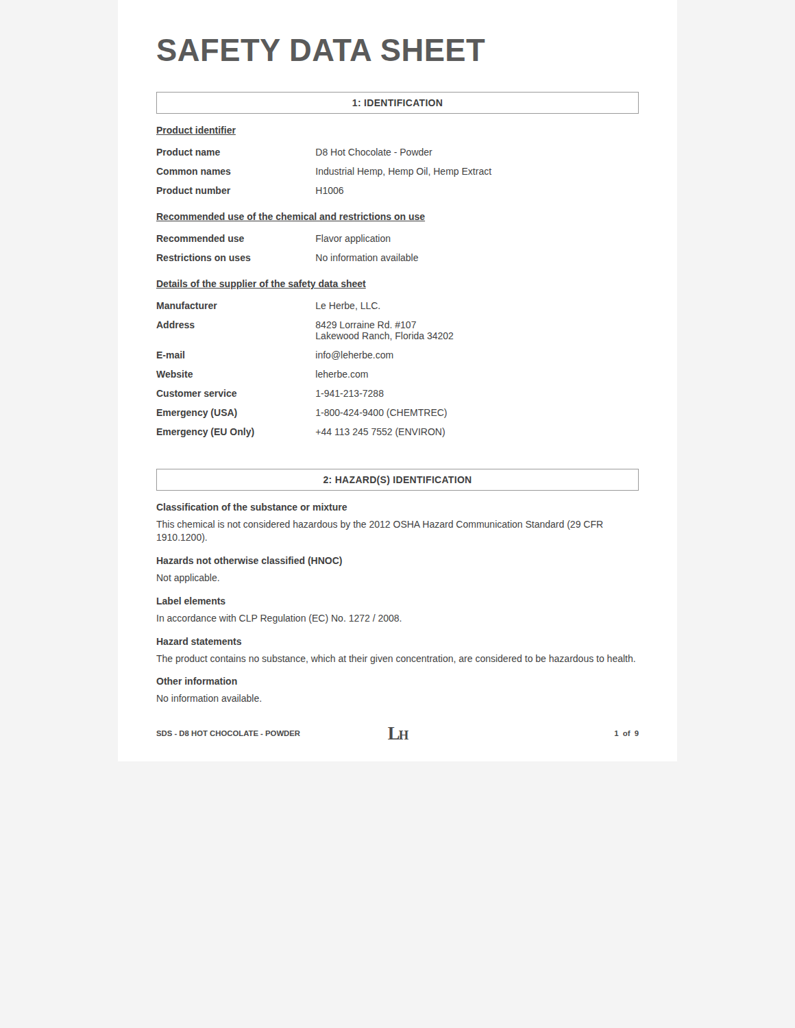SAFETY DATA SHEET
1: IDENTIFICATION
Product identifier
| Product name | D8 Hot Chocolate - Powder |
| Common names | Industrial Hemp, Hemp Oil, Hemp Extract |
| Product number | H1006 |
Recommended use of the chemical and restrictions on use
| Recommended use | Flavor application |
| Restrictions on uses | No information available |
Details of the supplier of the safety data sheet
| Manufacturer | Le Herbe, LLC. |
| Address | 8429 Lorraine Rd. #107 Lakewood Ranch, Florida 34202 |
| E-mail | info@leherbe.com |
| Website | leherbe.com |
| Customer service | 1-941-213-7288 |
| Emergency (USA) | 1-800-424-9400 (CHEMTREC) |
| Emergency (EU Only) | +44 113 245 7552 (ENVIRON) |
2: HAZARD(S) IDENTIFICATION
Classification of the substance or mixture
This chemical is not considered hazardous by the 2012 OSHA Hazard Communication Standard (29 CFR 1910.1200).
Hazards not otherwise classified (HNOC)
Not applicable.
Label elements
In accordance with CLP Regulation (EC) No. 1272 / 2008.
Hazard statements
The product contains no substance, which at their given concentration, are considered to be hazardous to health.
Other information
No information available.
SDS - D8 HOT CHOCOLATE - POWDER
LH
1 of 9